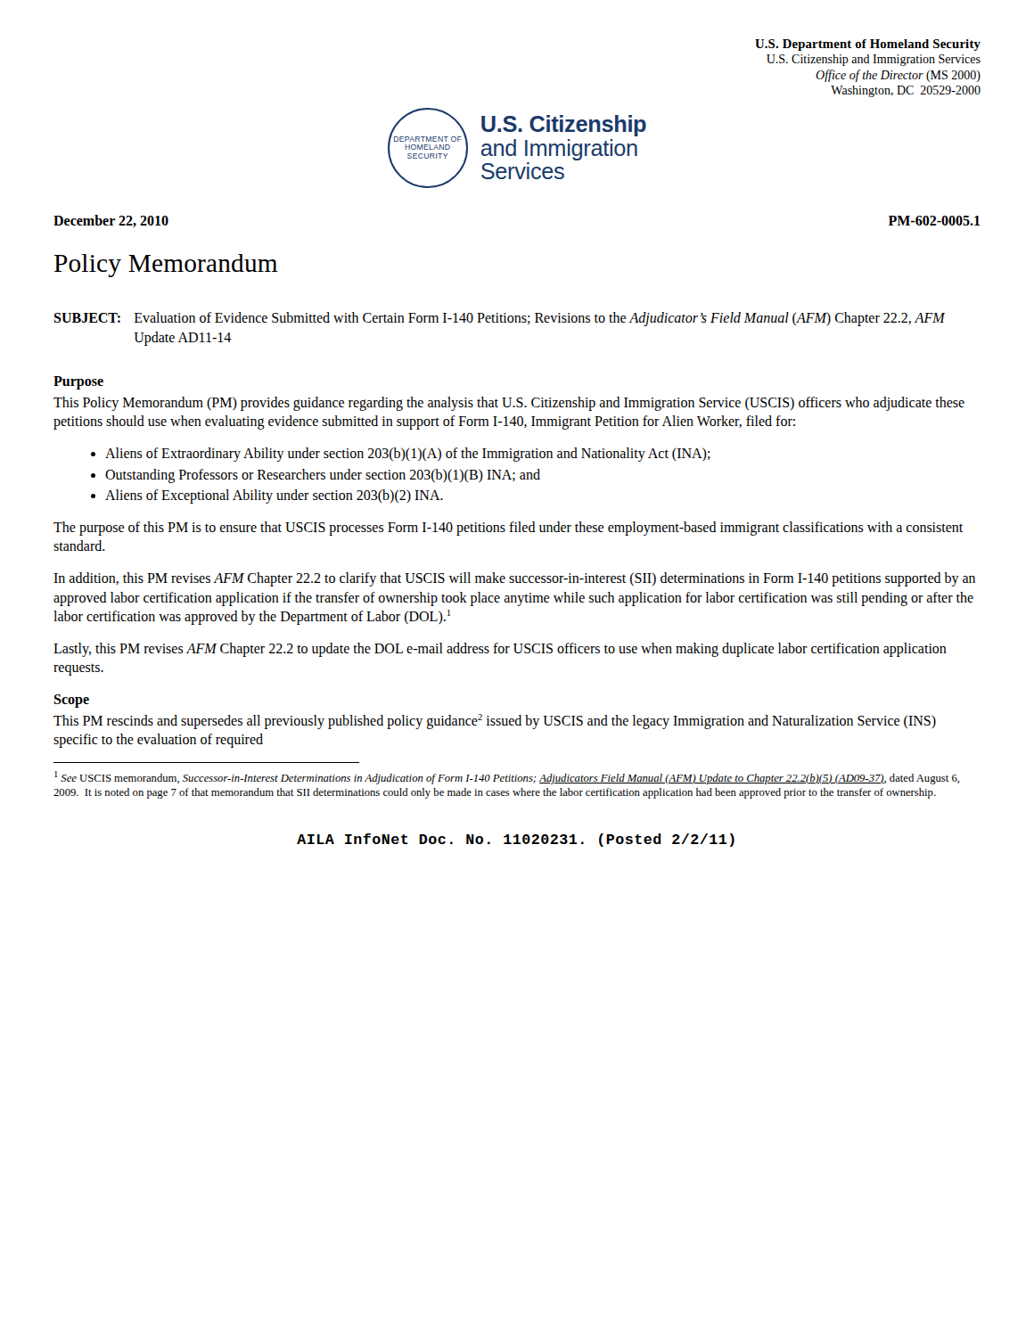U.S. Department of Homeland Security
U.S. Citizenship and Immigration Services
Office of the Director (MS 2000)
Washington, DC 20529-2000
DEPARTMENT OF
HOMELAND
SECURITY
U.S. Citizenship
and Immigration
Services
December 22, 2010 PM-602-0005.1
Policy Memorandum
SUBJECT:
Evaluation of Evidence Submitted with Certain Form I-140 Petitions; Revisions to the Adjudicator’s Field Manual (AFM) Chapter 22.2, AFM Update AD11-14
Purpose
This Policy Memorandum (PM) provides guidance regarding the analysis that U.S. Citizenship and Immigration Service (USCIS) officers who adjudicate these petitions should use when evaluating evidence submitted in support of Form I-140, Immigrant Petition for Alien Worker, filed for:
Aliens of Extraordinary Ability under section 203(b)(1)(A) of the Immigration and Nationality Act (INA);
Outstanding Professors or Researchers under section 203(b)(1)(B) INA; and
Aliens of Exceptional Ability under section 203(b)(2) INA.
The purpose of this PM is to ensure that USCIS processes Form I-140 petitions filed under these employment-based immigrant classifications with a consistent standard.
In addition, this PM revises AFM Chapter 22.2 to clarify that USCIS will make successor-in-interest (SII) determinations in Form I-140 petitions supported by an approved labor certification application if the transfer of ownership took place anytime while such application for labor certification was still pending or after the labor certification was approved by the Department of Labor (DOL).1
Lastly, this PM revises AFM Chapter 22.2 to update the DOL e-mail address for USCIS officers to use when making duplicate labor certification application requests.
Scope
This PM rescinds and supersedes all previously published policy guidance2 issued by USCIS and the legacy Immigration and Naturalization Service (INS) specific to the evaluation of required
1 See USCIS memorandum, Successor-in-Interest Determinations in Adjudication of Form I-140 Petitions; Adjudicators Field Manual (AFM) Update to Chapter 22.2(b)(5) (AD09-37), dated August 6, 2009. It is noted on page 7 of that memorandum that SII determinations could only be made in cases where the labor certification application had been approved prior to the transfer of ownership.
AILA InfoNet Doc. No. 11020231. (Posted 2/2/11)